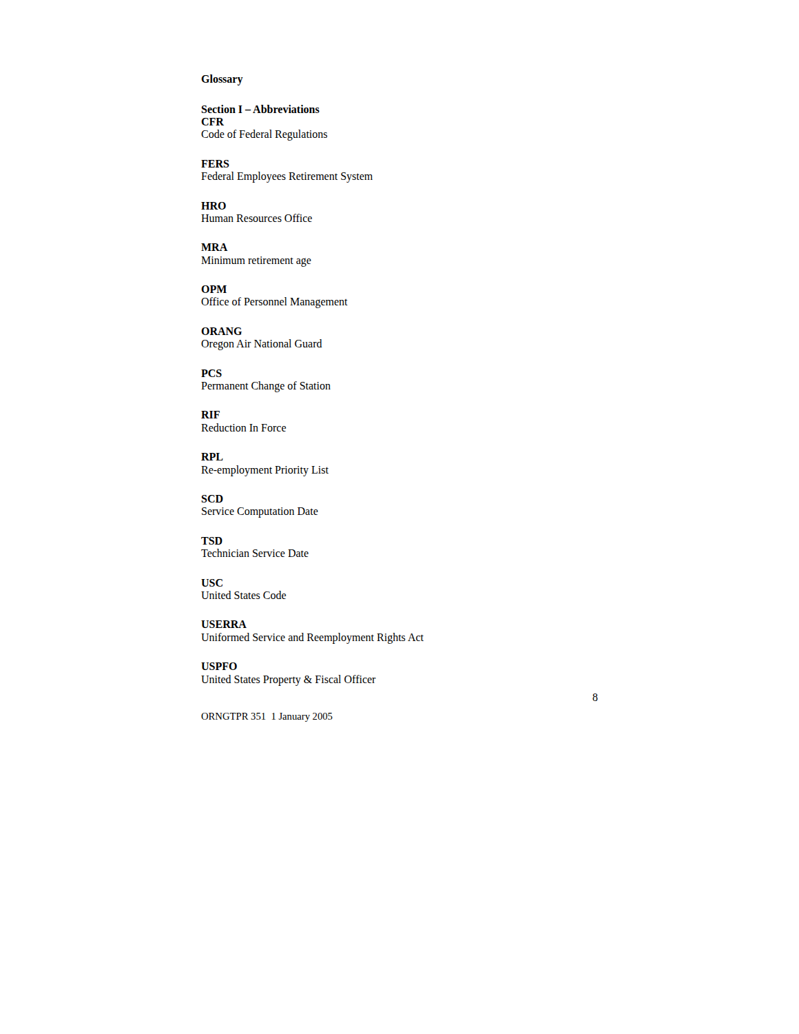Glossary
Section I – Abbreviations
CFR
Code of Federal Regulations
FERS
Federal Employees Retirement System
HRO
Human Resources Office
MRA
Minimum retirement age
OPM
Office of Personnel Management
ORANG
Oregon Air National Guard
PCS
Permanent Change of Station
RIF
Reduction In Force
RPL
Re-employment Priority List
SCD
Service Computation Date
TSD
Technician Service Date
USC
United States Code
USERRA
Uniformed Service and Reemployment Rights Act
USPFO
United States Property & Fiscal Officer
8
ORNGTPR 351 1 January 2005